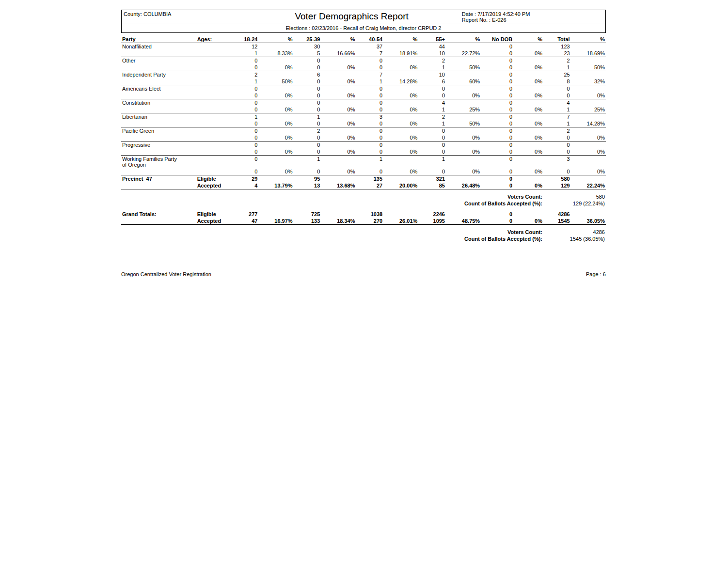| County: COLUMBIA | Voter Demographics Report | Date : 7/17/2019 4:52:40 PM Report No. : E-026 |
| Elections : 02/23/2016 - Recall of Craig Melton, director CRPUD 2 |
| Party | Ages: | 18-24 | % | 25-39 | % | 40-54 | % | 55+ | % | No DOB | % | Total | % |
| --- | --- | --- | --- | --- | --- | --- | --- | --- | --- | --- | --- | --- | --- |
| Nonaffiliated | | 12 | | 30 | | 37 | | 44 | | 0 | | 123 | |
| | | 1 | 8.33% | 5 | 16.66% | 7 | 18.91% | 10 | 22.72% | 0 | 0% | 23 | 18.69% |
| Other | | 0 | | 0 | | 0 | | 2 | | 0 | | 2 | |
| | | 0 | 0% | 0 | 0% | 0 | 0% | 1 | 50% | 0 | 0% | 1 | 50% |
| Independent Party | | 2 | | 6 | | 7 | | 10 | | 0 | | 25 | |
| | | 1 | 50% | 0 | 0% | 1 | 14.28% | 6 | 60% | 0 | 0% | 8 | 32% |
| Americans Elect | | 0 | | 0 | | 0 | | 0 | | 0 | | 0 | |
| | | 0 | 0% | 0 | 0% | 0 | 0% | 0 | 0% | 0 | 0% | 0 | 0% |
| Constitution | | 0 | | 0 | | 0 | | 4 | | 0 | | 4 | |
| | | 0 | 0% | 0 | 0% | 0 | 0% | 1 | 25% | 0 | 0% | 1 | 25% |
| Libertarian | | 1 | | 1 | | 3 | | 2 | | 0 | | 7 | |
| | | 0 | 0% | 0 | 0% | 0 | 0% | 1 | 50% | 0 | 0% | 1 | 14.28% |
| Pacific Green | | 0 | | 2 | | 0 | | 0 | | 0 | | 2 | |
| | | 0 | 0% | 0 | 0% | 0 | 0% | 0 | 0% | 0 | 0% | 0 | 0% |
| Progressive | | 0 | | 0 | | 0 | | 0 | | 0 | | 0 | |
| | | 0 | 0% | 0 | 0% | 0 | 0% | 0 | 0% | 0 | 0% | 0 | 0% |
| Working Families Party of Oregon | | 0 | | 1 | | 1 | | 1 | | 0 | | 3 | |
| | | 0 | 0% | 0 | 0% | 0 | 0% | 0 | 0% | 0 | 0% | 0 | 0% |
| Precinct 47 | Eligible | 29 | | 95 | | 135 | | 321 | | 0 | | 580 | |
| | Accepted | 4 | 13.79% | 13 | 13.68% | 27 | 20.00% | 85 | 26.48% | 0 | 0% | 129 | 22.24% |
| | Voters Count: | 580 |
| | Count of Ballots Accepted (%): | 129 (22.24%) |
| Grand Totals: | Eligible | 277 | | 725 | | 1038 | | 2246 | | 0 | | 4286 | |
| | Accepted | 47 | 16.97% | 133 | 18.34% | 270 | 26.01% | 1095 | 48.75% | 0 | 0% | 1545 | 36.05% |
| | Voters Count: | 4286 |
| | Count of Ballots Accepted (%): | 1545 (36.05%) |
Oregon Centralized Voter Registration
Page : 6